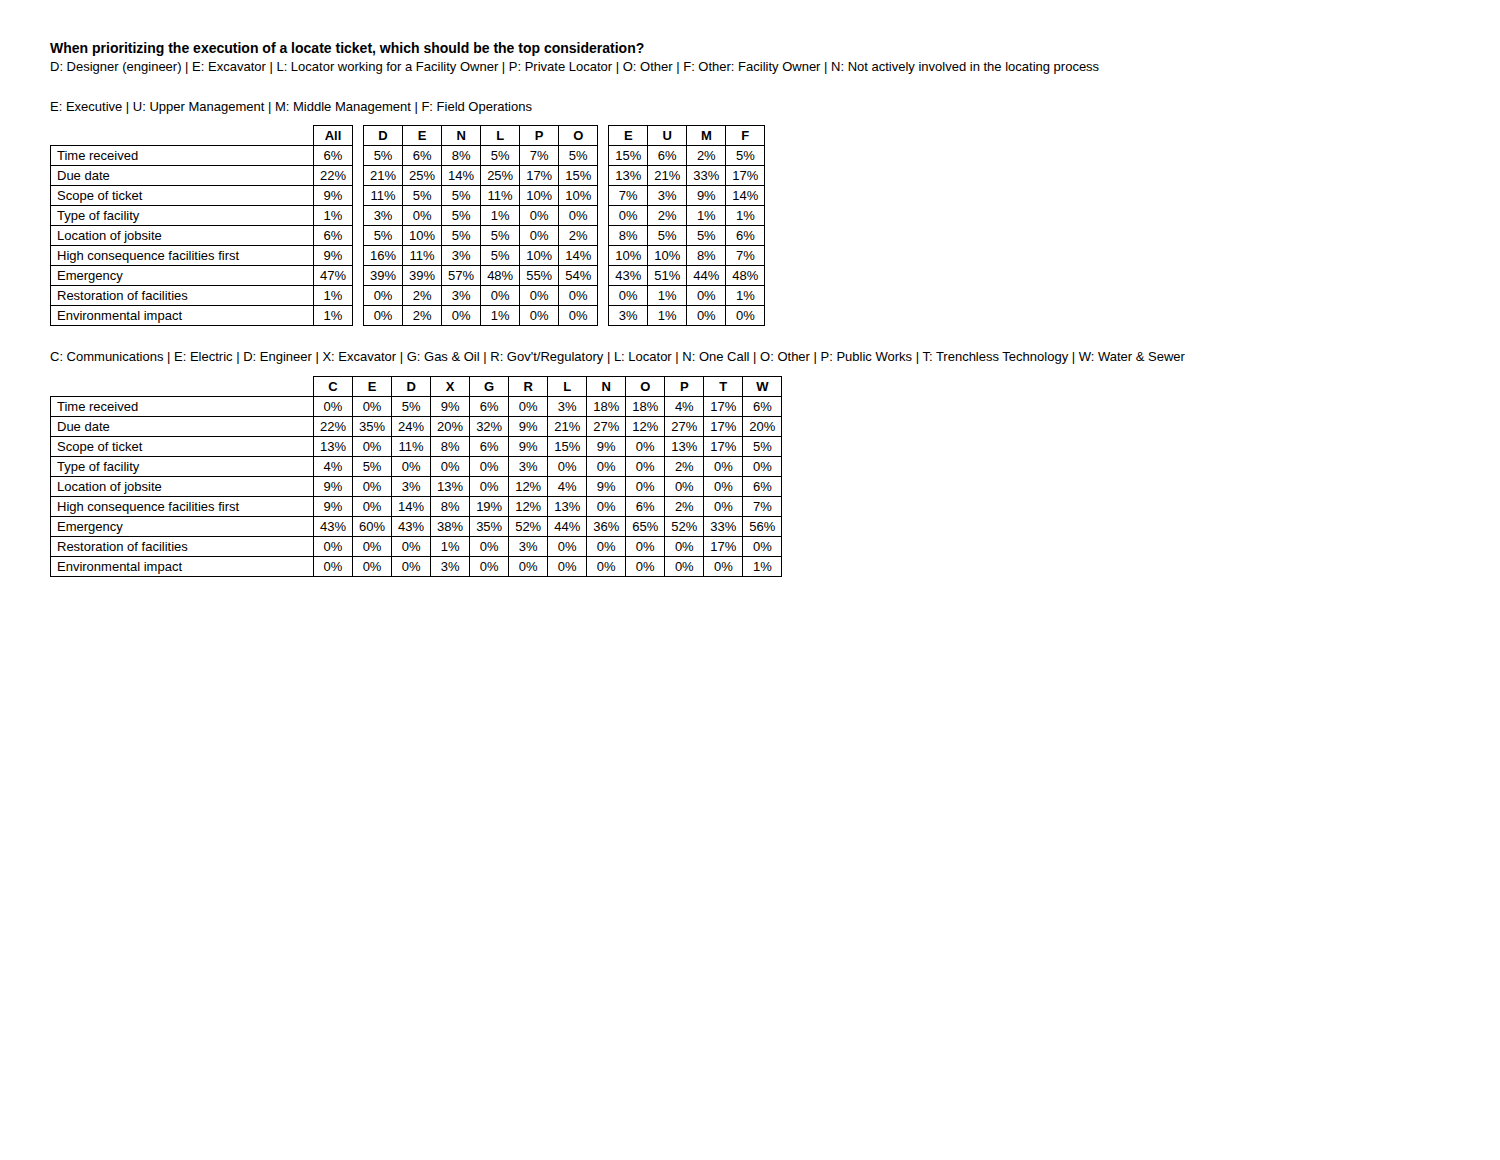When prioritizing the execution of a locate ticket, which should be the top consideration?
D: Designer (engineer) | E: Excavator | L: Locator working for a Facility Owner | P: Private Locator | O: Other | F: Other: Facility Owner | N: Not actively involved in the locating process
E: Executive | U: Upper Management | M: Middle Management | F: Field Operations
| | All | | D | E | N | L | P | O | | E | U | M | F |
| --- | --- | --- | --- | --- | --- | --- | --- | --- | --- | --- | --- | --- | --- |
| Time received | 6% | | 5% | 6% | 8% | 5% | 7% | 5% | | 15% | 6% | 2% | 5% |
| Due date | 22% | | 21% | 25% | 14% | 25% | 17% | 15% | | 13% | 21% | 33% | 17% |
| Scope of ticket | 9% | | 11% | 5% | 5% | 11% | 10% | 10% | | 7% | 3% | 9% | 14% |
| Type of facility | 1% | | 3% | 0% | 5% | 1% | 0% | 0% | | 0% | 2% | 1% | 1% |
| Location of jobsite | 6% | | 5% | 10% | 5% | 5% | 0% | 2% | | 8% | 5% | 5% | 6% |
| High consequence facilities first | 9% | | 16% | 11% | 3% | 5% | 10% | 14% | | 10% | 10% | 8% | 7% |
| Emergency | 47% | | 39% | 39% | 57% | 48% | 55% | 54% | | 43% | 51% | 44% | 48% |
| Restoration of facilities | 1% | | 0% | 2% | 3% | 0% | 0% | 0% | | 0% | 1% | 0% | 1% |
| Environmental impact | 1% | | 0% | 2% | 0% | 1% | 0% | 0% | | 3% | 1% | 0% | 0% |
C: Communications | E: Electric | D: Engineer | X: Excavator | G: Gas & Oil | R: Gov't/Regulatory | L: Locator | N: One Call | O: Other | P: Public Works | T: Trenchless Technology | W: Water & Sewer
| | C | E | D | X | G | R | L | N | O | P | T | W |
| --- | --- | --- | --- | --- | --- | --- | --- | --- | --- | --- | --- | --- |
| Time received | 0% | 0% | 5% | 9% | 6% | 0% | 3% | 18% | 18% | 4% | 17% | 6% |
| Due date | 22% | 35% | 24% | 20% | 32% | 9% | 21% | 27% | 12% | 27% | 17% | 20% |
| Scope of ticket | 13% | 0% | 11% | 8% | 6% | 9% | 15% | 9% | 0% | 13% | 17% | 5% |
| Type of facility | 4% | 5% | 0% | 0% | 0% | 3% | 0% | 0% | 0% | 2% | 0% | 0% |
| Location of jobsite | 9% | 0% | 3% | 13% | 0% | 12% | 4% | 9% | 0% | 0% | 0% | 6% |
| High consequence facilities first | 9% | 0% | 14% | 8% | 19% | 12% | 13% | 0% | 6% | 2% | 0% | 7% |
| Emergency | 43% | 60% | 43% | 38% | 35% | 52% | 44% | 36% | 65% | 52% | 33% | 56% |
| Restoration of facilities | 0% | 0% | 0% | 1% | 0% | 3% | 0% | 0% | 0% | 0% | 17% | 0% |
| Environmental impact | 0% | 0% | 0% | 3% | 0% | 0% | 0% | 0% | 0% | 0% | 0% | 1% |